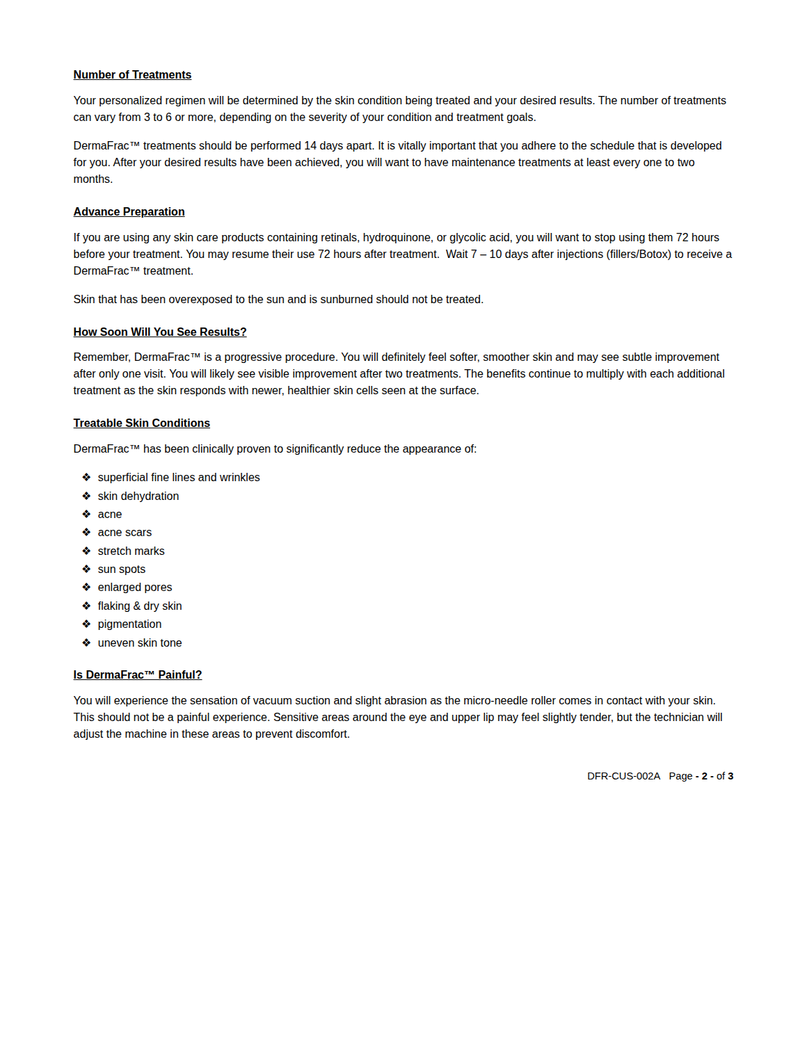Number of Treatments
Your personalized regimen will be determined by the skin condition being treated and your desired results. The number of treatments can vary from 3 to 6 or more, depending on the severity of your condition and treatment goals.
DermaFrac™ treatments should be performed 14 days apart. It is vitally important that you adhere to the schedule that is developed for you. After your desired results have been achieved, you will want to have maintenance treatments at least every one to two months.
Advance Preparation
If you are using any skin care products containing retinals, hydroquinone, or glycolic acid, you will want to stop using them 72 hours before your treatment. You may resume their use 72 hours after treatment. Wait 7 – 10 days after injections (fillers/Botox) to receive a DermaFrac™ treatment.
Skin that has been overexposed to the sun and is sunburned should not be treated.
How Soon Will You See Results?
Remember, DermaFrac™ is a progressive procedure. You will definitely feel softer, smoother skin and may see subtle improvement after only one visit. You will likely see visible improvement after two treatments. The benefits continue to multiply with each additional treatment as the skin responds with newer, healthier skin cells seen at the surface.
Treatable Skin Conditions
DermaFrac™ has been clinically proven to significantly reduce the appearance of:
superficial fine lines and wrinkles
skin dehydration
acne
acne scars
stretch marks
sun spots
enlarged pores
flaking & dry skin
pigmentation
uneven skin tone
Is DermaFrac™ Painful?
You will experience the sensation of vacuum suction and slight abrasion as the micro-needle roller comes in contact with your skin. This should not be a painful experience. Sensitive areas around the eye and upper lip may feel slightly tender, but the technician will adjust the machine in these areas to prevent discomfort.
DFR-CUS-002A Page - 2 - of 3